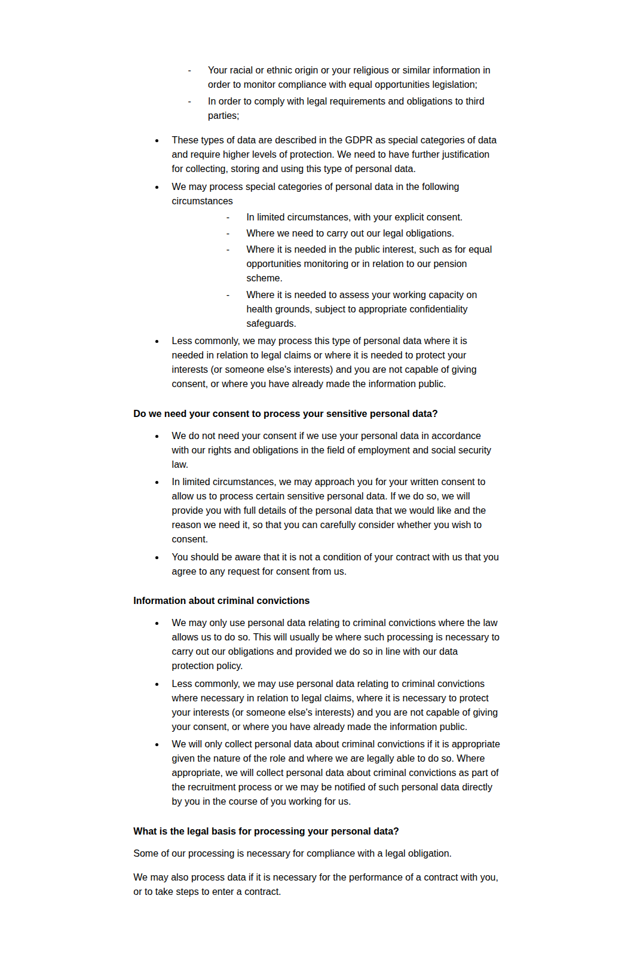Your racial or ethnic origin or your religious or similar information in order to monitor compliance with equal opportunities legislation;
In order to comply with legal requirements and obligations to third parties;
These types of data are described in the GDPR as special categories of data and require higher levels of protection. We need to have further justification for collecting, storing and using this type of personal data.
We may process special categories of personal data in the following circumstances
In limited circumstances, with your explicit consent.
Where we need to carry out our legal obligations.
Where it is needed in the public interest, such as for equal opportunities monitoring or in relation to our pension scheme.
Where it is needed to assess your working capacity on health grounds, subject to appropriate confidentiality safeguards.
Less commonly, we may process this type of personal data where it is needed in relation to legal claims or where it is needed to protect your interests (or someone else's interests) and you are not capable of giving consent, or where you have already made the information public.
Do we need your consent to process your sensitive personal data?
We do not need your consent if we use your personal data in accordance with our rights and obligations in the field of employment and social security law.
In limited circumstances, we may approach you for your written consent to allow us to process certain sensitive personal data. If we do so, we will provide you with full details of the personal data that we would like and the reason we need it, so that you can carefully consider whether you wish to consent.
You should be aware that it is not a condition of your contract with us that you agree to any request for consent from us.
Information about criminal convictions
We may only use personal data relating to criminal convictions where the law allows us to do so. This will usually be where such processing is necessary to carry out our obligations and provided we do so in line with our data protection policy.
Less commonly, we may use personal data relating to criminal convictions where necessary in relation to legal claims, where it is necessary to protect your interests (or someone else's interests) and you are not capable of giving your consent, or where you have already made the information public.
We will only collect personal data about criminal convictions if it is appropriate given the nature of the role and where we are legally able to do so. Where appropriate, we will collect personal data about criminal convictions as part of the recruitment process or we may be notified of such personal data directly by you in the course of you working for us.
What is the legal basis for processing your personal data?
Some of our processing is necessary for compliance with a legal obligation.
We may also process data if it is necessary for the performance of a contract with you, or to take steps to enter a contract.